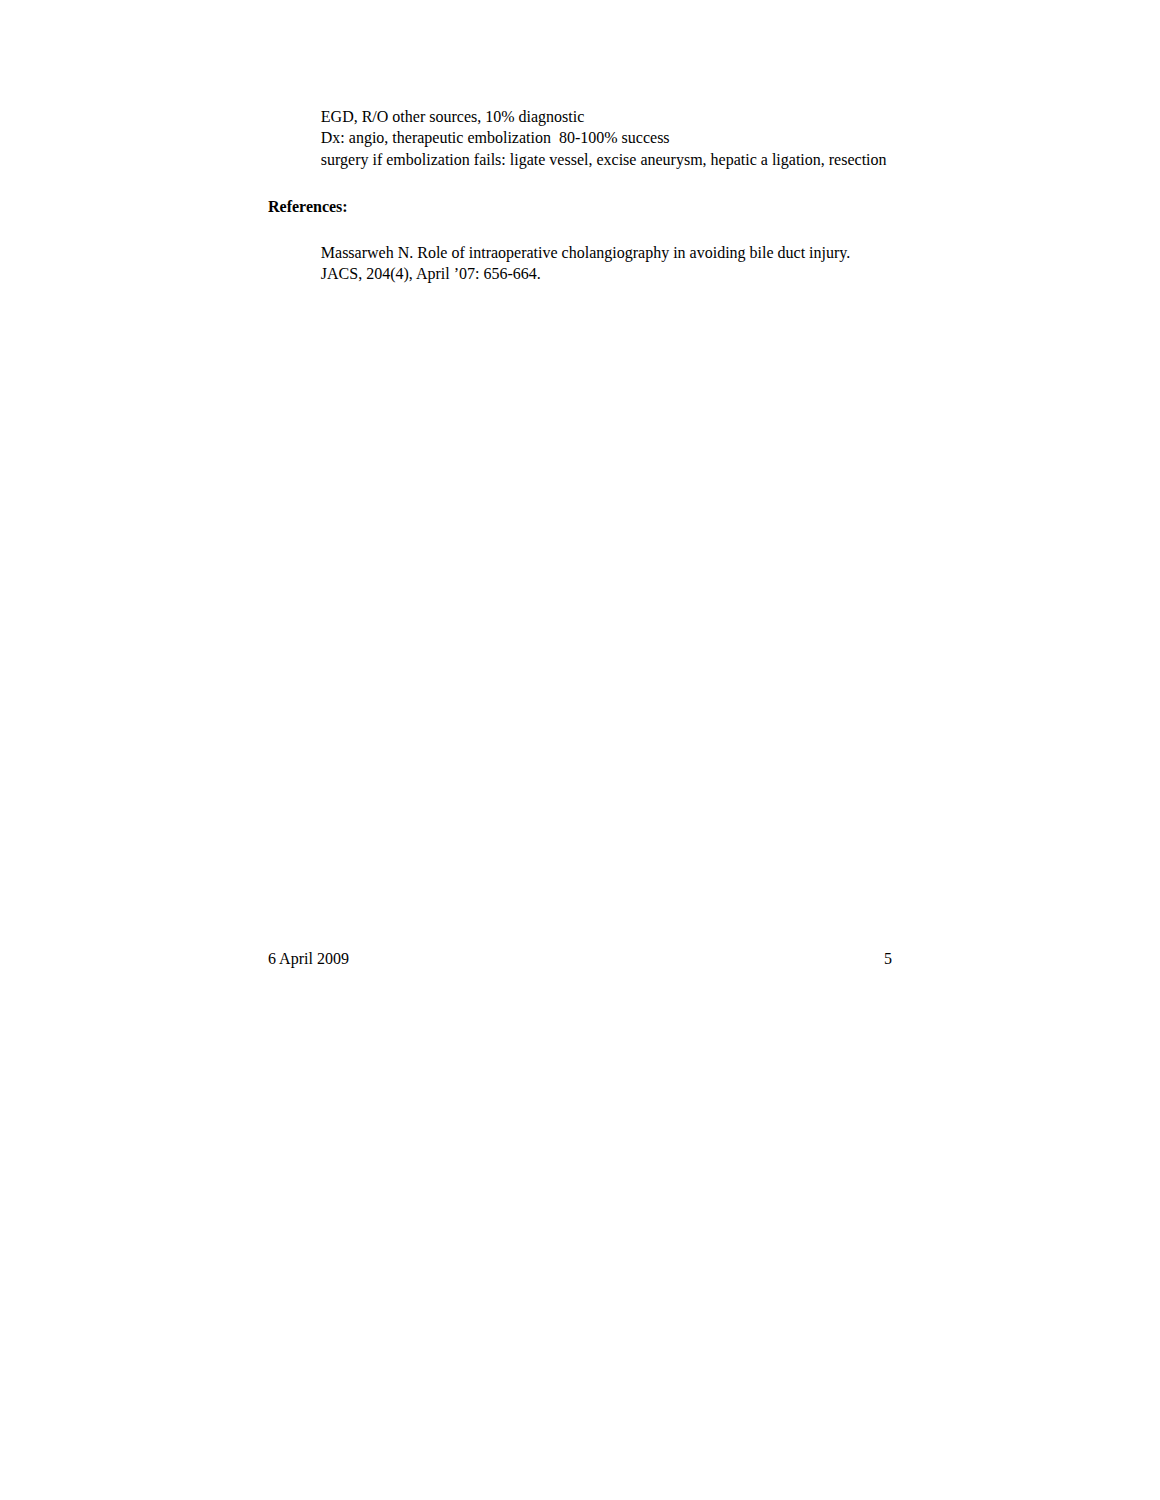EGD, R/O other sources, 10% diagnostic
Dx: angio, therapeutic embolization 80-100% success
surgery if embolization fails: ligate vessel, excise aneurysm, hepatic a ligation, resection
References:
Massarweh N. Role of intraoperative cholangiography in avoiding bile duct injury. JACS, 204(4), April ’07: 656-664.
6 April 2009 5